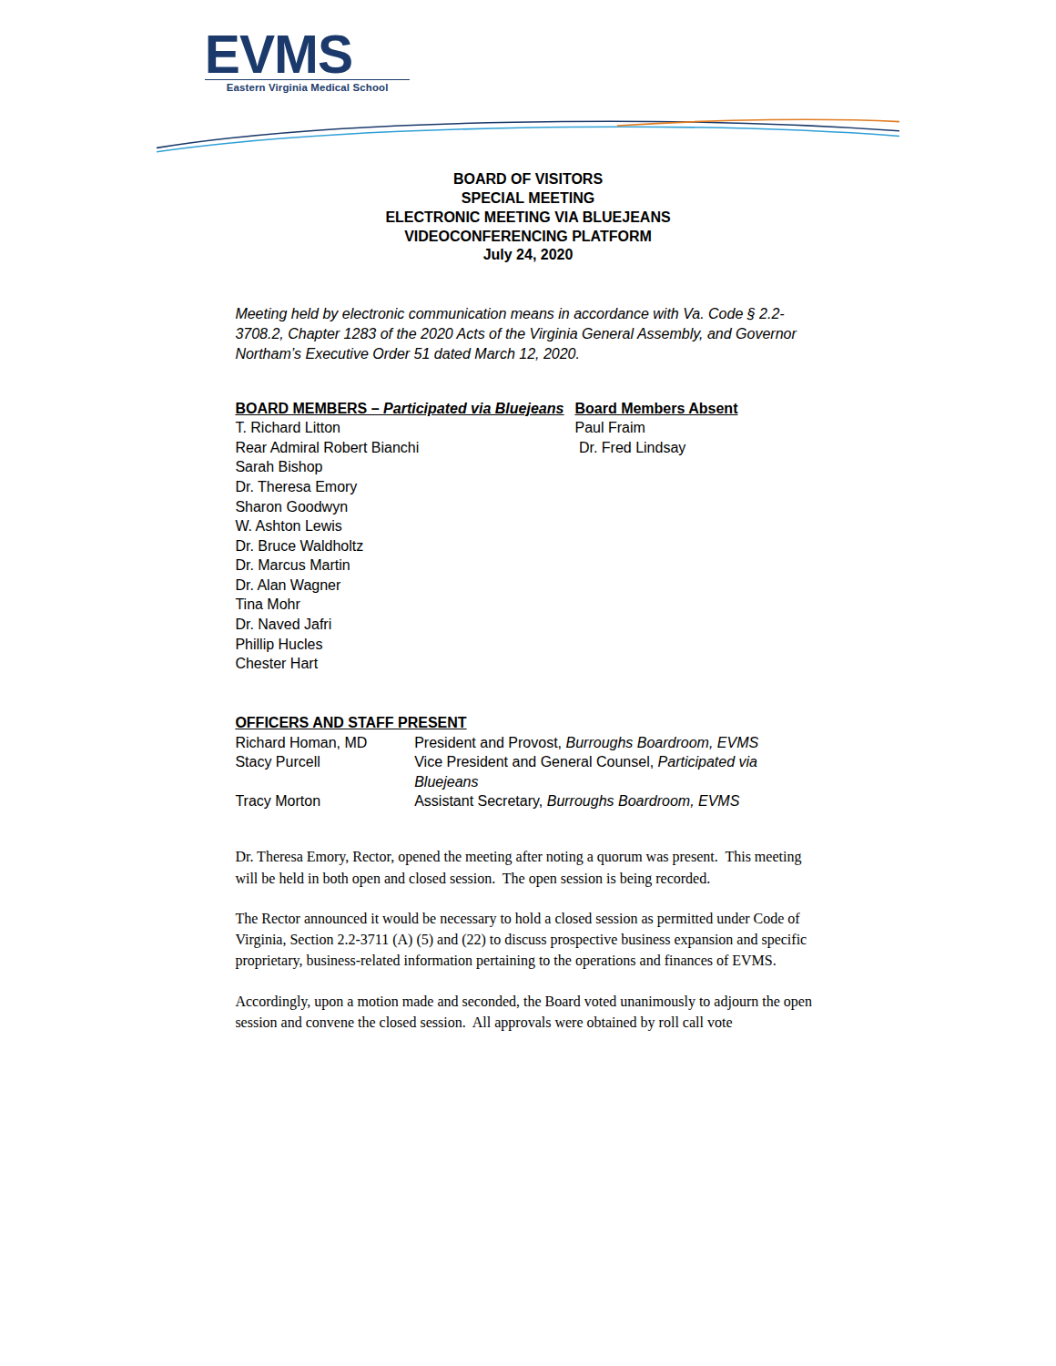EVMS
Eastern Virginia Medical School
BOARD OF VISITORS SPECIAL MEETING ELECTRONIC MEETING VIA BLUEJEANS VIDEOCONFERENCING PLATFORM July 24, 2020
Meeting held by electronic communication means in accordance with Va. Code § 2.2-3708.2, Chapter 1283 of the 2020 Acts of the Virginia General Assembly, and Governor Northam’s Executive Order 51 dated March 12, 2020.
| BOARD MEMBERS – Participated via Bluejeans T. Richard Litton Rear Admiral Robert Bianchi Sarah Bishop Dr. Theresa Emory Sharon Goodwyn W. Ashton Lewis Dr. Bruce Waldholtz Dr. Marcus Martin Dr. Alan Wagner Tina Mohr Dr. Naved Jafri Phillip Hucles Chester Hart | Board Members Absent Paul Fraim Dr. Fred Lindsay |
OFFICERS AND STAFF PRESENT
| Richard Homan, MD | President and Provost, Burroughs Boardroom, EVMS |
| Stacy Purcell | Vice President and General Counsel, Participated via Bluejeans |
| Tracy Morton | Assistant Secretary, Burroughs Boardroom, EVMS |
Dr. Theresa Emory, Rector, opened the meeting after noting a quorum was present. This meeting will be held in both open and closed session. The open session is being recorded.
The Rector announced it would be necessary to hold a closed session as permitted under Code of Virginia, Section 2.2-3711 (A) (5) and (22) to discuss prospective business expansion and specific proprietary, business-related information pertaining to the operations and finances of EVMS.
Accordingly, upon a motion made and seconded, the Board voted unanimously to adjourn the open session and convene the closed session. All approvals were obtained by roll call vote